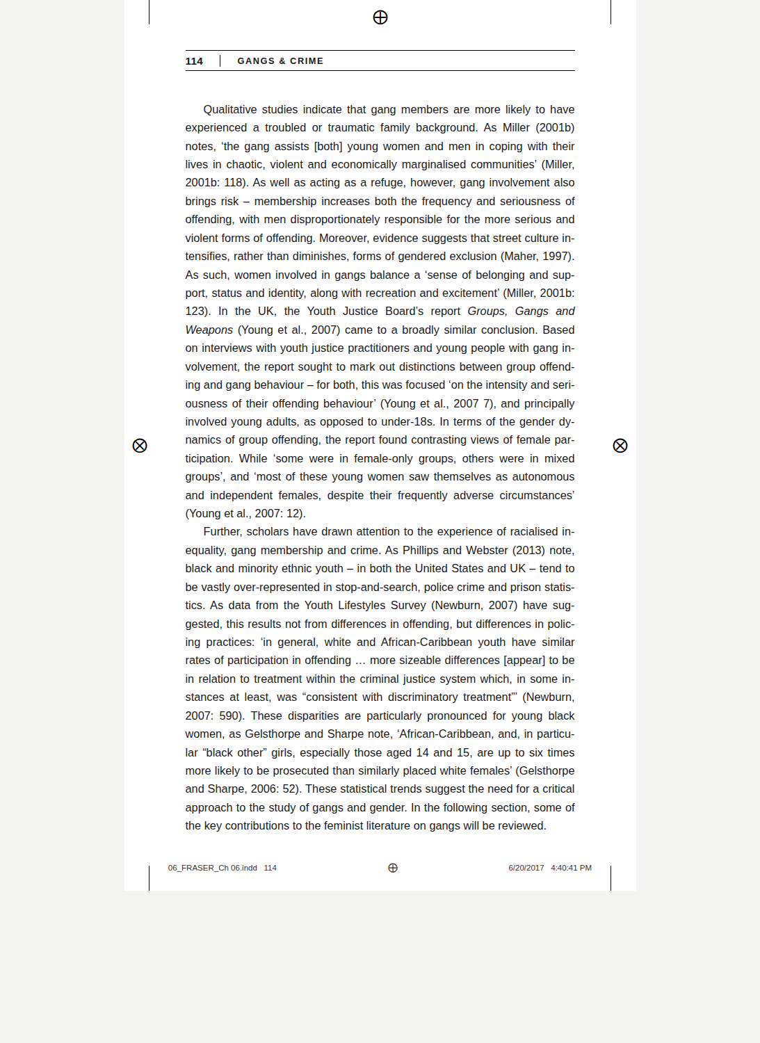⨁ ⨂ ⨂
114 GANGS & CRIME
Qualitative studies indicate that gang members are more likely to have experienced a troubled or traumatic family background. As Miller (2001b) notes, ‘the gang assists [both] young women and men in coping with their lives in chaotic, violent and economically marginalised communities’ (Miller, 2001b: 118). As well as acting as a refuge, however, gang involvement also brings risk – membership increases both the frequency and seriousness of offending, with men disproportionately responsible for the more serious and violent forms of offending. Moreover, evidence suggests that street culture intensifies, rather than diminishes, forms of gendered exclusion (Maher, 1997). As such, women involved in gangs balance a ‘sense of belonging and support, status and identity, along with recreation and excitement’ (Miller, 2001b: 123). In the UK, the Youth Justice Board’s report Groups, Gangs and Weapons (Young et al., 2007) came to a broadly similar conclusion. Based on interviews with youth justice practitioners and young people with gang involvement, the report sought to mark out distinctions between group offending and gang behaviour – for both, this was focused ‘on the intensity and seriousness of their offending behaviour’ (Young et al., 2007 7), and principally involved young adults, as opposed to under-18s. In terms of the gender dynamics of group offending, the report found contrasting views of female participation. While ‘some were in female-only groups, others were in mixed groups’, and ‘most of these young women saw themselves as autonomous and independent females, despite their frequently adverse circumstances’ (Young et al., 2007: 12).
Further, scholars have drawn attention to the experience of racialised inequality, gang membership and crime. As Phillips and Webster (2013) note, black and minority ethnic youth – in both the United States and UK – tend to be vastly over-represented in stop-and-search, police crime and prison statistics. As data from the Youth Lifestyles Survey (Newburn, 2007) have suggested, this results not from differences in offending, but differences in policing practices: ‘in general, white and African-Caribbean youth have similar rates of participation in offending … more sizeable differences [appear] to be in relation to treatment within the criminal justice system which, in some instances at least, was “consistent with discriminatory treatment”’ (Newburn, 2007: 590). These disparities are particularly pronounced for young black women, as Gelsthorpe and Sharpe note, ‘African-Caribbean, and, in particular “black other” girls, especially those aged 14 and 15, are up to six times more likely to be prosecuted than similarly placed white females’ (Gelsthorpe and Sharpe, 2006: 52). These statistical trends suggest the need for a critical approach to the study of gangs and gender. In the following section, some of the key contributions to the feminist literature on gangs will be reviewed.
06_FRASER_Ch 06.indd 114 ⨁ 6/20/2017 4:40:41 PM